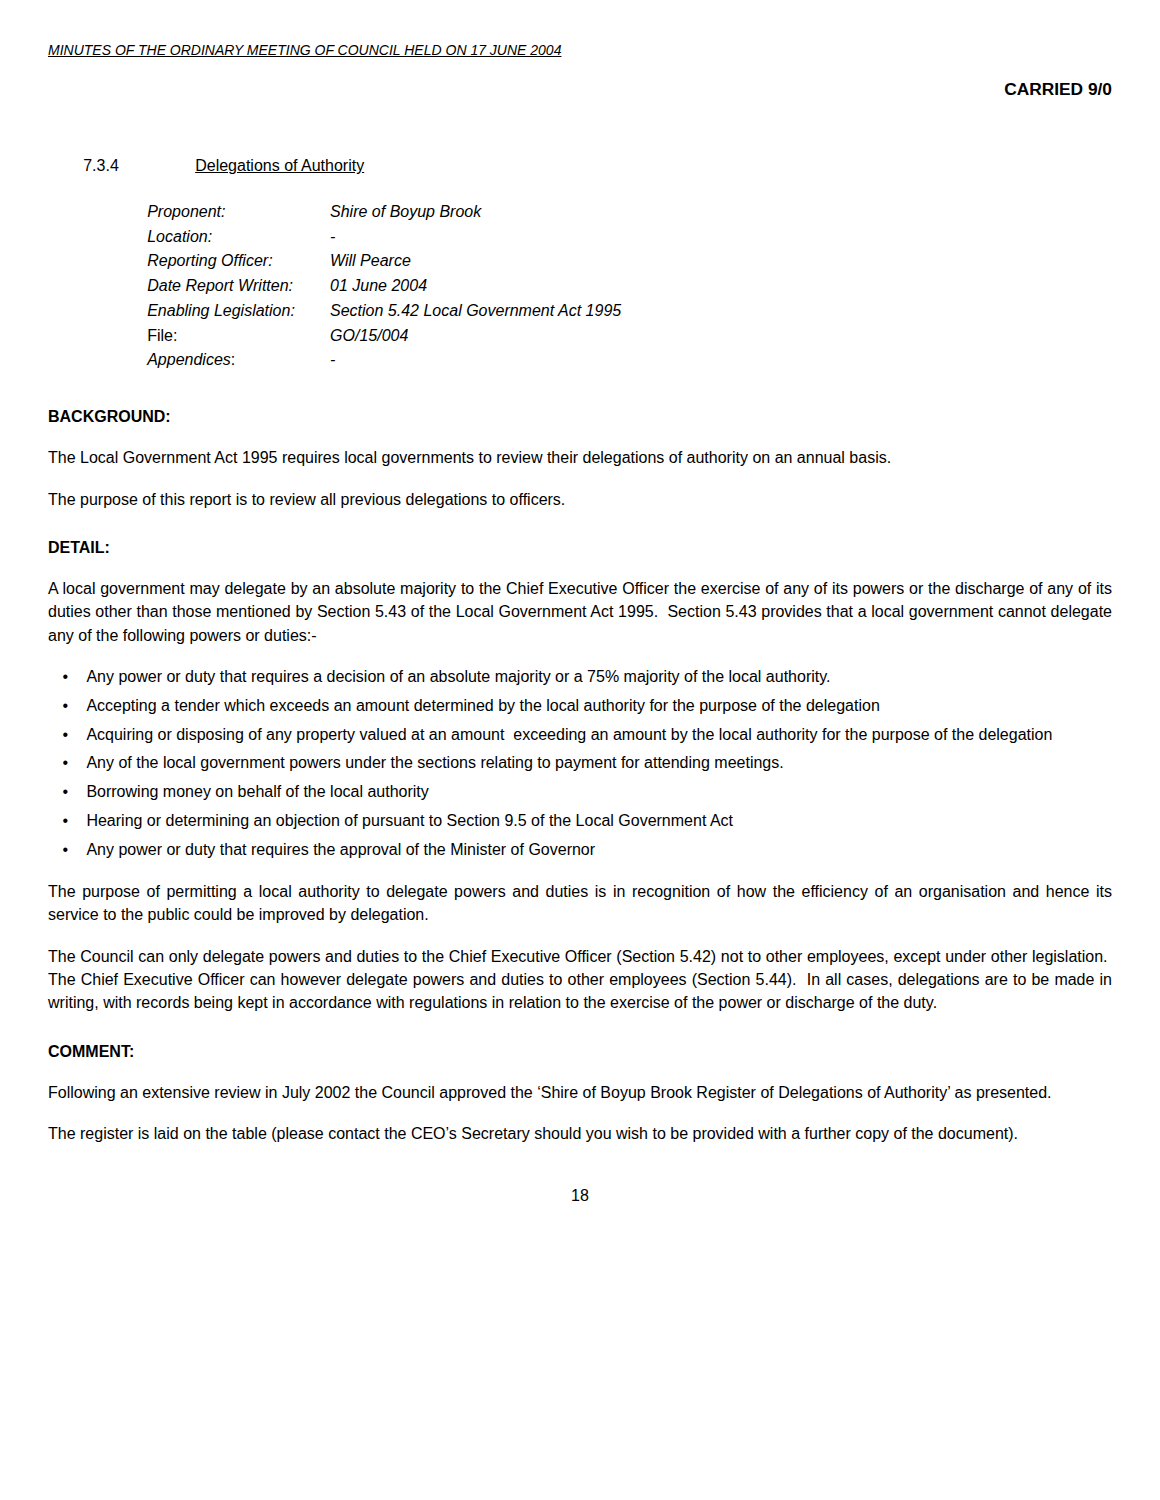MINUTES OF THE ORDINARY MEETING OF COUNCIL HELD ON 17 JUNE 2004
CARRIED 9/0
7.3.4 Delegations of Authority
| Proponent: | Shire of Boyup Brook |
| Location: | - |
| Reporting Officer: | Will Pearce |
| Date Report Written: | 01 June 2004 |
| Enabling Legislation: | Section 5.42 Local Government Act 1995 |
| File: | GO/15/004 |
| Appendices : | - |
BACKGROUND:
The Local Government Act 1995 requires local governments to review their delegations of authority on an annual basis.
The purpose of this report is to review all previous delegations to officers.
DETAIL:
A local government may delegate by an absolute majority to the Chief Executive Officer the exercise of any of its powers or the discharge of any of its duties other than those mentioned by Section 5.43 of the Local Government Act 1995. Section 5.43 provides that a local government cannot delegate any of the following powers or duties:-
Any power or duty that requires a decision of an absolute majority or a 75% majority of the local authority.
Accepting a tender which exceeds an amount determined by the local authority for the purpose of the delegation
Acquiring or disposing of any property valued at an amount exceeding an amount by the local authority for the purpose of the delegation
Any of the local government powers under the sections relating to payment for attending meetings.
Borrowing money on behalf of the local authority
Hearing or determining an objection of pursuant to Section 9.5 of the Local Government Act
Any power or duty that requires the approval of the Minister of Governor
The purpose of permitting a local authority to delegate powers and duties is in recognition of how the efficiency of an organisation and hence its service to the public could be improved by delegation.
The Council can only delegate powers and duties to the Chief Executive Officer (Section 5.42) not to other employees, except under other legislation. The Chief Executive Officer can however delegate powers and duties to other employees (Section 5.44). In all cases, delegations are to be made in writing, with records being kept in accordance with regulations in relation to the exercise of the power or discharge of the duty.
COMMENT:
Following an extensive review in July 2002 the Council approved the ‘Shire of Boyup Brook Register of Delegations of Authority’ as presented.
The register is laid on the table (please contact the CEO’s Secretary should you wish to be provided with a further copy of the document).
18